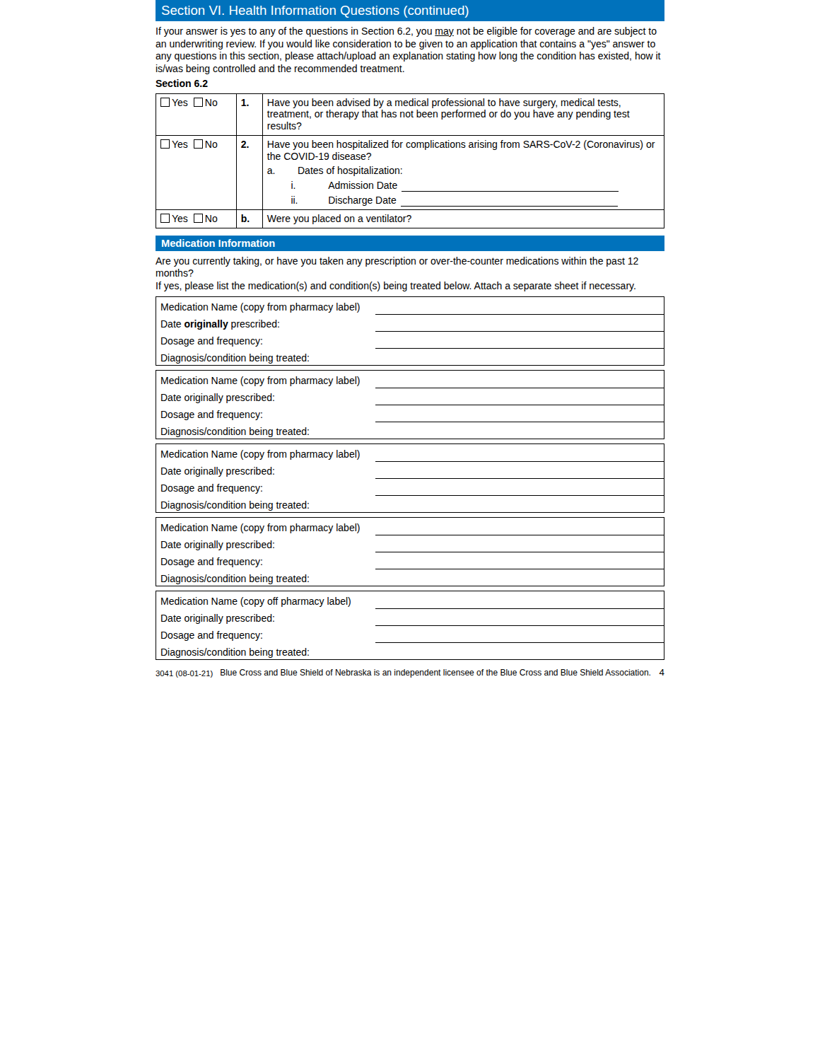Section VI. Health Information Questions (continued)
If your answer is yes to any of the questions in Section 6.2, you may not be eligible for coverage and are subject to an underwriting review. If you would like consideration to be given to an application that contains a "yes" answer to any questions in this section, please attach/upload an explanation stating how long the condition has existed, how it is/was being controlled and the recommended treatment.
Section 6.2
| Yes No | 1. | Have you been advised by a medical professional to have surgery, medical tests, treatment, or therapy that has not been performed or do you have any pending test results? |
| Yes No | 2. | Have you been hospitalized for complications arising from SARS-CoV-2 (Coronavirus) or the COVID-19 disease? a. Dates of hospitalization: i. Admission Date ii. Discharge Date |
| Yes No | b. | Were you placed on a ventilator? |
Medication Information
Are you currently taking, or have you taken any prescription or over-the-counter medications within the past 12 months?
If yes, please list the medication(s) and condition(s) being treated below. Attach a separate sheet if necessary.
| Medication Name (copy from pharmacy label) | |
| Date originally prescribed: | |
| Dosage and frequency: | |
| Diagnosis/condition being treated: | |
| Medication Name (copy from pharmacy label) | |
| Date originally prescribed: | |
| Dosage and frequency: | |
| Diagnosis/condition being treated: | |
| Medication Name (copy from pharmacy label) | |
| Date originally prescribed: | |
| Dosage and frequency: | |
| Diagnosis/condition being treated: | |
| Medication Name (copy from pharmacy label) | |
| Date originally prescribed: | |
| Dosage and frequency: | |
| Diagnosis/condition being treated: | |
| Medication Name (copy off pharmacy label) | |
| Date originally prescribed: | |
| Dosage and frequency: | |
| Diagnosis/condition being treated: | |
3041 (08-01-21)
Blue Cross and Blue Shield of Nebraska is an independent licensee of the Blue Cross and Blue Shield Association.
4